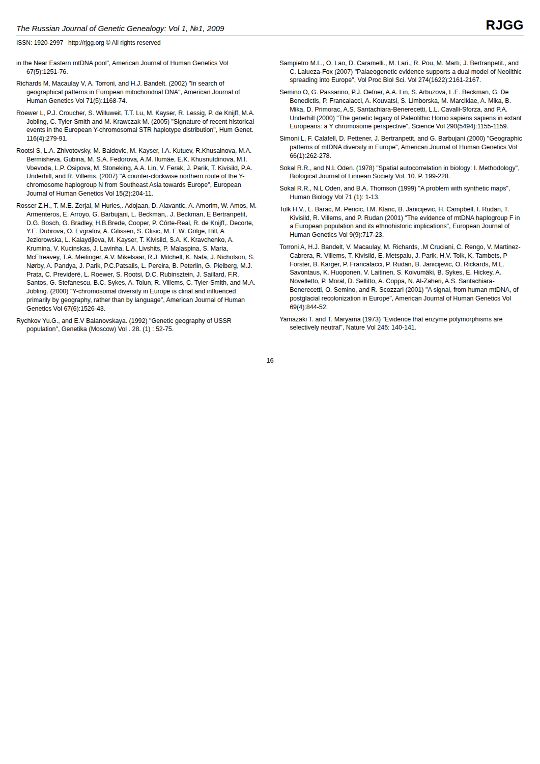The Russian Journal of Genetic Genealogy: Vol 1, №1, 2009
RJGG
ISSN: 1920-2997 http://rjgg.org © All rights reserved
in the Near Eastern mtDNA pool", American Journal of Human Genetics Vol 67(5):1251-76.
Richards M, Macaulay V, A. Torroni, and H.J. Bandelt. (2002) "In search of geographical patterns in European mitochondrial DNA", American Journal of Human Genetics Vol 71(5):1168-74.
Roewer L, P.J. Croucher, S. Willuweit, T.T. Lu, M. Kayser, R. Lessig, P. de Knijff, M.A. Jobling, C. Tyler-Smith and M. Krawczak M. (2005) "Signature of recent historical events in the European Y-chromosomal STR haplotype distribution", Hum Genet. 116(4):279-91.
Rootsi S, L.A. Zhivotovsky, M. Baldovic, M. Kayser, I.A. Kutuev, R.Khusainova, M.A. Bermisheva, Gubina, M. S.A. Fedorova, A.M. Ilumäe, E.K. Khusnutdinova, M.I. Voevoda, L.P. Osipova, M. Stoneking, A.A. Lin, V. Ferak, J. Parik, T. Kivisild, P.A. Underhill, and R. Villems. (2007) "A counter-clockwise northern route of the Y-chromosome haplogroup N from Southeast Asia towards Europe", European Journal of Human Genetics Vol 15(2):204-11.
Rosser Z.H., T. M.E. Zerjal, M Hurles,. Adojaan, D. Alavantic, A. Amorim, W. Amos, M. Armenteros, E. Arroyo, G. Barbujani, L. Beckman,. J. Beckman, E Bertranpetit, D.G. Bosch, G. Bradley, H.B.Brede, Cooper, P. Côrte-Real, R. de Knijff,. Decorte, Y.E. Dubrova, O. Evgrafov, A. Gilissen, S. Glisic, M. E.W. Gölge, Hill, A Jeziorowska, L. Kalaydjieva, M. Kayser, T. Kivisild, S.A. K. Kravchenko, A. Krumina, V. Kucinskas, J. Lavinha, L.A. Livshits, P. Malaspina, S. Maria, McElreavey, T.A. Meitinger, A.V. Mikelsaar, R.J. Mitchell, K. Nafa, J. Nicholson, S. Nørby, A. Pandya, J. Parik, P.C.Patsalis, L. Pereira, B. Peterlin, G. Pielberg, M.J. Prata, C. Previderé, L. Roewer, S. Rootsi, D.C. Rubinsztein, J. Saillard, F.R. Santos, G. Stefanescu, B.C. Sykes, A. Tolun, R. Villems, C. Tyler-Smith, and M.A. Jobling. (2000) "Y-chromosomal diversity in Europe is clinal and influenced primarily by geography, rather than by language", American Journal of Human Genetics Vol 67(6):1526-43.
Rychkov Yu.G., and E.V Balanovskaya. (1992) "Genetic geography of USSR population", Genetika (Moscow) Vol . 28. (1) : 52-75.
Sampietro M.L., O. Lao, D. Caramelli., M. Lari., R. Pou, M. Martı, J. Bertranpetit., and C. Lalueza-Fox (2007) "Palaeogenetic evidence supports a dual model of Neolithic spreading into Europe", Vol Proc Biol Sci. Vol 274(1622):2161-2167.
Semino O, G. Passarino, P.J. Oefner, A.A. Lin, S. Arbuzova, L.E. Beckman, G. De Benedictis, P. Francalacci, A. Kouvatsi, S. Limborska, M. Marcikiae, A. Mika, B. Mika, D. Primorac, A.S. Santachiara-Benerecetti, L.L. Cavalli-Sforza, and P.A. Underhill (2000) "The genetic legacy of Paleolithic Homo sapiens sapiens in extant Europeans: a Y chromosome perspective", Science Vol 290(5494):1155-1159.
Simoni L, F. Calafell, D. Pettener, J. Bertranpetit, and G. Barbujani (2000) "Geographic patterns of mtDNA diversity in Europe", American Journal of Human Genetics Vol 66(1):262-278.
Sokal R.R., and N.L Oden. (1978) "Spatial autocorrelation in biology: I. Methodology", Biological Journal of Linnean Society Vol. 10. P. 199-228.
Sokal R.R., N.L Oden, and B.A. Thomson (1999) "A problem with synthetic maps", Human Biology Vol 71 (1): 1-13.
Tolk H.V., L. Barac, M. Pericic, I.M. Klaric, B. Janicijevic, H. Campbell, I. Rudan, T. Kivisild, R. Villems, and P. Rudan (2001) "The evidence of mtDNA haplogroup F in a European population and its ethnohistoric implications", European Journal of Human Genetics Vol 9(9):717-23.
Torroni A, H.J. Bandelt, V. Macaulay, M. Richards, .M Cruciani, C. Rengo, V. Martinez-Cabrera, R. Villems, T. Kivisild, E. Metspalu, J. Parik, H.V. Tolk, K. Tambets, P Forster, B. Karger, P. Francalacci, P. Rudan, B. Janicijevic, O. Rickards, M.L. Savontaus, K. Huoponen, V. Laitinen, S. Koivumäki, B. Sykes, E. Hickey, A. Novelletto, P. Moral, D. Sellitto, A. Coppa, N. Al-Zaheri, A.S. Santachiara-Benerecetti, O. Semino, and R. Scozzari (2001) "A signal, from human mtDNA, of postglacial recolonization in Europe", American Journal of Human Genetics Vol 69(4):844-52.
Yamazaki T. and T. Maryama (1973) "Evidence that enzyme polymorphisms are selectively neutral", Nature Vol 245: 140-141.
16